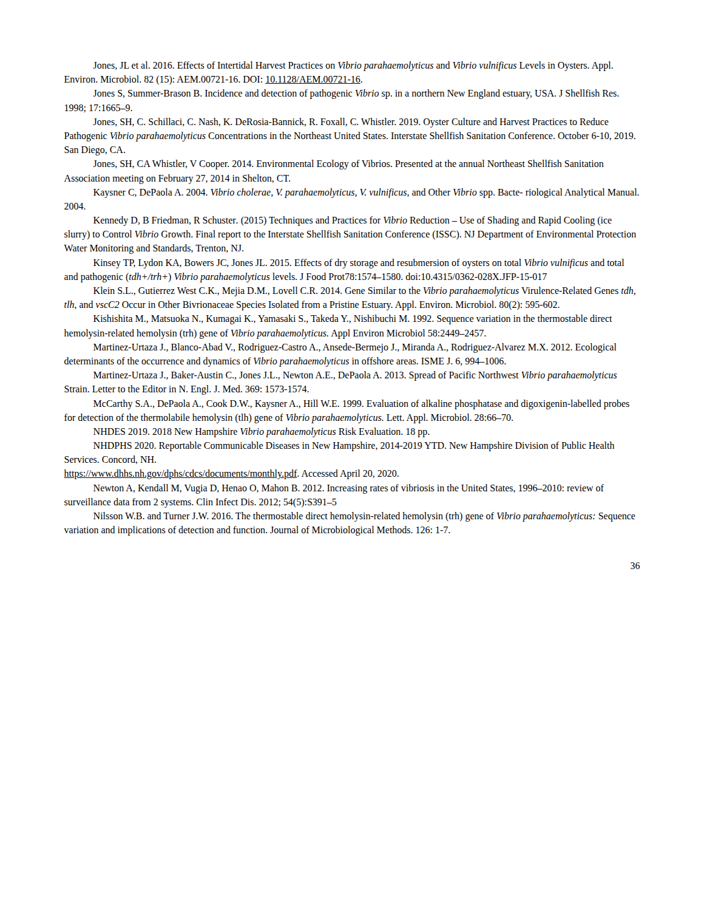Jones, JL et al. 2016. Effects of Intertidal Harvest Practices on Vibrio parahaemolyticus and Vibrio vulnificus Levels in Oysters. Appl. Environ. Microbiol. 82 (15): AEM.00721-16. DOI: 10.1128/AEM.00721-16.
Jones S, Summer-Brason B. Incidence and detection of pathogenic Vibrio sp. in a northern New England estuary, USA. J Shellfish Res. 1998; 17:1665–9.
Jones, SH, C. Schillaci, C. Nash, K. DeRosia-Bannick, R. Foxall, C. Whistler. 2019. Oyster Culture and Harvest Practices to Reduce Pathogenic Vibrio parahaemolyticus Concentrations in the Northeast United States. Interstate Shellfish Sanitation Conference. October 6-10, 2019. San Diego, CA.
Jones, SH, CA Whistler, V Cooper. 2014. Environmental Ecology of Vibrios. Presented at the annual Northeast Shellfish Sanitation Association meeting on February 27, 2014 in Shelton, CT.
Kaysner C, DePaola A. 2004. Vibrio cholerae, V. parahaemolyticus, V. vulnificus, and Other Vibrio spp. Bacte- riological Analytical Manual. 2004.
Kennedy D, B Friedman, R Schuster. (2015) Techniques and Practices for Vibrio Reduction – Use of Shading and Rapid Cooling (ice slurry) to Control Vibrio Growth. Final report to the Interstate Shellfish Sanitation Conference (ISSC). NJ Department of Environmental Protection Water Monitoring and Standards, Trenton, NJ.
Kinsey TP, Lydon KA, Bowers JC, Jones JL. 2015. Effects of dry storage and resubmersion of oysters on total Vibrio vulnificus and total and pathogenic (tdh+/trh+) Vibrio parahaemolyticus levels. J Food Prot78:1574–1580. doi:10.4315/0362-028X.JFP-15-017
Klein S.L., Gutierrez West C.K., Mejia D.M., Lovell C.R. 2014. Gene Similar to the Vibrio parahaemolyticus Virulence-Related Genes tdh, tlh, and vscC2 Occur in Other Bivrionaceae Species Isolated from a Pristine Estuary. Appl. Environ. Microbiol. 80(2): 595-602.
Kishishita M., Matsuoka N., Kumagai K., Yamasaki S., Takeda Y., Nishibuchi M. 1992. Sequence variation in the thermostable direct hemolysin-related hemolysin (trh) gene of Vibrio parahaemolyticus. Appl Environ Microbiol 58:2449–2457.
Martinez-Urtaza J., Blanco-Abad V., Rodriguez-Castro A., Ansede-Bermejo J., Miranda A., Rodriguez-Alvarez M.X. 2012. Ecological determinants of the occurrence and dynamics of Vibrio parahaemolyticus in offshore areas. ISME J. 6, 994–1006.
Martinez-Urtaza J., Baker-Austin C., Jones J.L., Newton A.E., DePaola A. 2013. Spread of Pacific Northwest Vibrio parahaemolyticus Strain. Letter to the Editor in N. Engl. J. Med. 369: 1573-1574.
McCarthy S.A., DePaola A., Cook D.W., Kaysner A., Hill W.E. 1999. Evaluation of alkaline phosphatase and digoxigenin-labelled probes for detection of the thermolabile hemolysin (tlh) gene of Vibrio parahaemolyticus. Lett. Appl. Microbiol. 28:66–70.
NHDES 2019. 2018 New Hampshire Vibrio parahaemolyticus Risk Evaluation. 18 pp.
NHDPHS 2020. Reportable Communicable Diseases in New Hampshire, 2014-2019 YTD. New Hampshire Division of Public Health Services. Concord, NH.
https://www.dhhs.nh.gov/dphs/cdcs/documents/monthly.pdf. Accessed April 20, 2020.
Newton A, Kendall M, Vugia D, Henao O, Mahon B. 2012. Increasing rates of vibriosis in the United States, 1996–2010: review of surveillance data from 2 systems. Clin Infect Dis. 2012; 54(5):S391–5
Nilsson W.B. and Turner J.W. 2016. The thermostable direct hemolysin-related hemolysin (trh) gene of Vibrio parahaemolyticus: Sequence variation and implications of detection and function. Journal of Microbiological Methods. 126: 1-7.
36